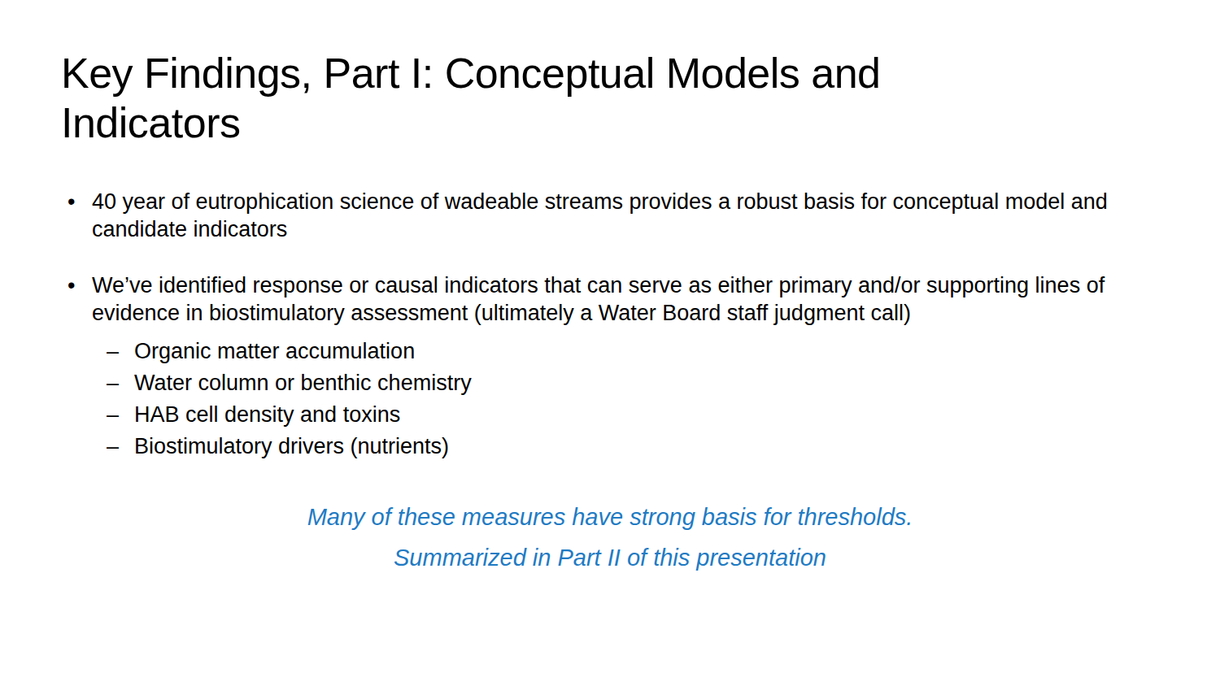Key Findings, Part I: Conceptual Models and Indicators
40 year of eutrophication science of wadeable streams provides a robust basis for conceptual model and candidate indicators
We’ve identified response or causal indicators that can serve as either primary and/or supporting lines of evidence in biostimulatory assessment (ultimately a Water Board staff judgment call)
Organic matter accumulation
Water column or benthic chemistry
HAB cell density and toxins
Biostimulatory drivers (nutrients)
Many of these measures have strong basis for thresholds.
Summarized in Part II of this presentation